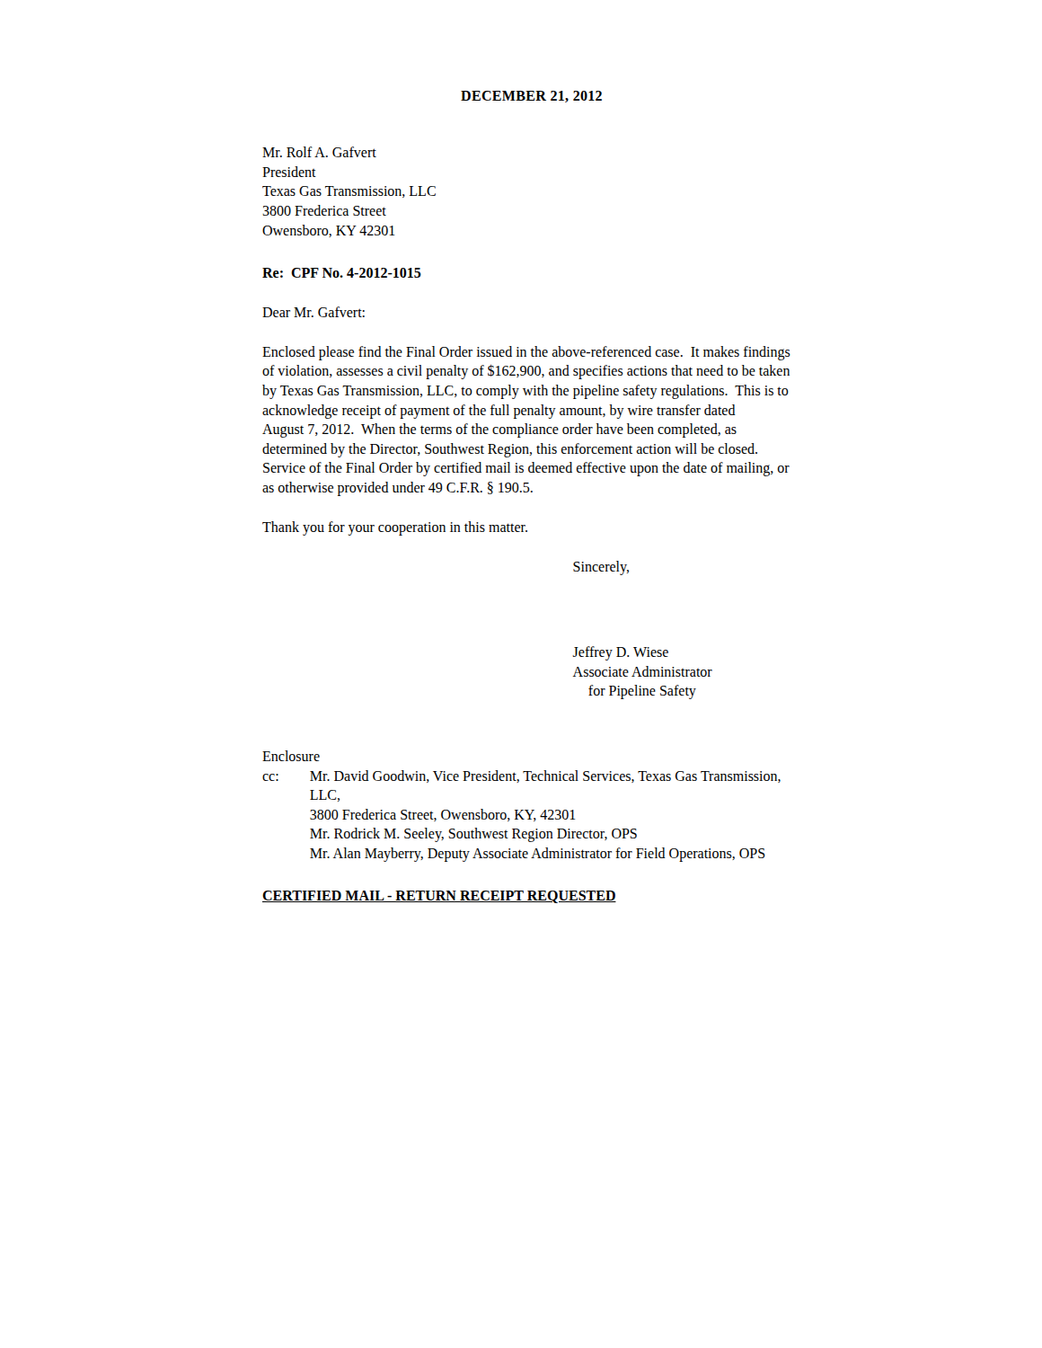DECEMBER 21, 2012
Mr. Rolf A. Gafvert
President
Texas Gas Transmission, LLC
3800 Frederica Street
Owensboro, KY 42301
Re: CPF No. 4-2012-1015
Dear Mr. Gafvert:
Enclosed please find the Final Order issued in the above-referenced case. It makes findings of violation, assesses a civil penalty of $162,900, and specifies actions that need to be taken by Texas Gas Transmission, LLC, to comply with the pipeline safety regulations. This is to acknowledge receipt of payment of the full penalty amount, by wire transfer dated August 7, 2012. When the terms of the compliance order have been completed, as determined by the Director, Southwest Region, this enforcement action will be closed. Service of the Final Order by certified mail is deemed effective upon the date of mailing, or as otherwise provided under 49 C.F.R. § 190.5.
Thank you for your cooperation in this matter.
Sincerely,
Jeffrey D. Wiese
Associate Administrator
for Pipeline Safety
Enclosure
| cc: | Mr. David Goodwin, Vice President, Technical Services, Texas Gas Transmission, LLC, |
| | 3800 Frederica Street, Owensboro, KY, 42301 |
| | Mr. Rodrick M. Seeley, Southwest Region Director, OPS |
| | Mr. Alan Mayberry, Deputy Associate Administrator for Field Operations, OPS |
CERTIFIED MAIL - RETURN RECEIPT REQUESTED